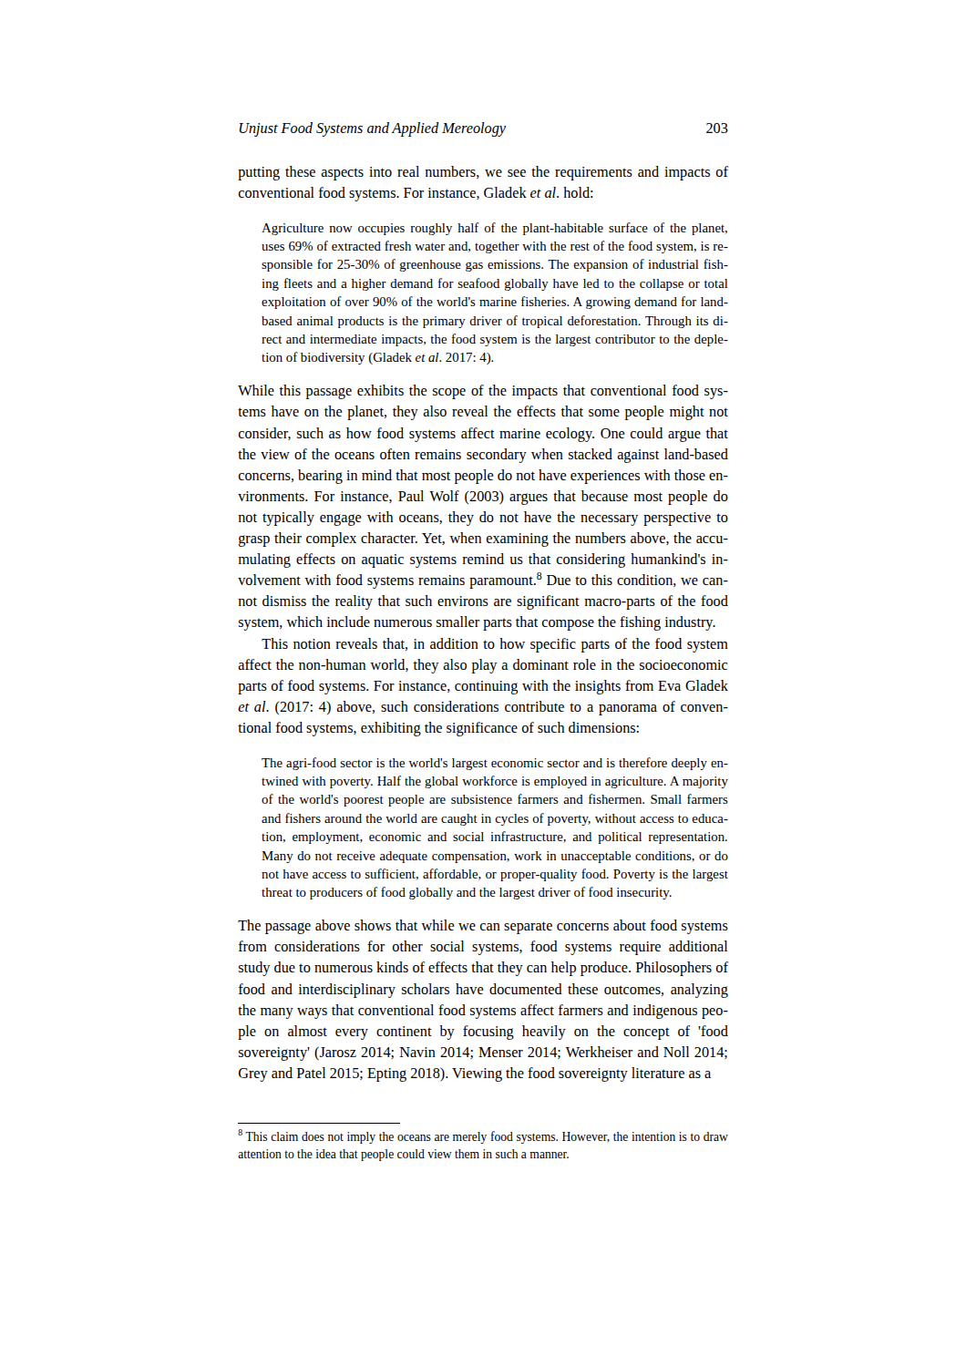Unjust Food Systems and Applied Mereology 203
putting these aspects into real numbers, we see the requirements and impacts of conventional food systems. For instance, Gladek et al. hold:
Agriculture now occupies roughly half of the plant-habitable surface of the planet, uses 69% of extracted fresh water and, together with the rest of the food system, is responsible for 25-30% of greenhouse gas emissions. The expansion of industrial fishing fleets and a higher demand for seafood globally have led to the collapse or total exploitation of over 90% of the world's marine fisheries. A growing demand for land-based animal products is the primary driver of tropical deforestation. Through its direct and intermediate impacts, the food system is the largest contributor to the depletion of biodiversity (Gladek et al. 2017: 4).
While this passage exhibits the scope of the impacts that conventional food systems have on the planet, they also reveal the effects that some people might not consider, such as how food systems affect marine ecology. One could argue that the view of the oceans often remains secondary when stacked against land-based concerns, bearing in mind that most people do not have experiences with those environments. For instance, Paul Wolf (2003) argues that because most people do not typically engage with oceans, they do not have the necessary perspective to grasp their complex character. Yet, when examining the numbers above, the accumulating effects on aquatic systems remind us that considering humankind's involvement with food systems remains paramount.8 Due to this condition, we cannot dismiss the reality that such environs are significant macro-parts of the food system, which include numerous smaller parts that compose the fishing industry.
This notion reveals that, in addition to how specific parts of the food system affect the non-human world, they also play a dominant role in the socioeconomic parts of food systems. For instance, continuing with the insights from Eva Gladek et al. (2017: 4) above, such considerations contribute to a panorama of conventional food systems, exhibiting the significance of such dimensions:
The agri-food sector is the world's largest economic sector and is therefore deeply entwined with poverty. Half the global workforce is employed in agriculture. A majority of the world's poorest people are subsistence farmers and fishermen. Small farmers and fishers around the world are caught in cycles of poverty, without access to education, employment, economic and social infrastructure, and political representation. Many do not receive adequate compensation, work in unacceptable conditions, or do not have access to sufficient, affordable, or proper-quality food. Poverty is the largest threat to producers of food globally and the largest driver of food insecurity.
The passage above shows that while we can separate concerns about food systems from considerations for other social systems, food systems require additional study due to numerous kinds of effects that they can help produce. Philosophers of food and interdisciplinary scholars have documented these outcomes, analyzing the many ways that conventional food systems affect farmers and indigenous people on almost every continent by focusing heavily on the concept of 'food sovereignty' (Jarosz 2014; Navin 2014; Menser 2014; Werkheiser and Noll 2014; Grey and Patel 2015; Epting 2018). Viewing the food sovereignty literature as a
8 This claim does not imply the oceans are merely food systems. However, the intention is to draw attention to the idea that people could view them in such a manner.